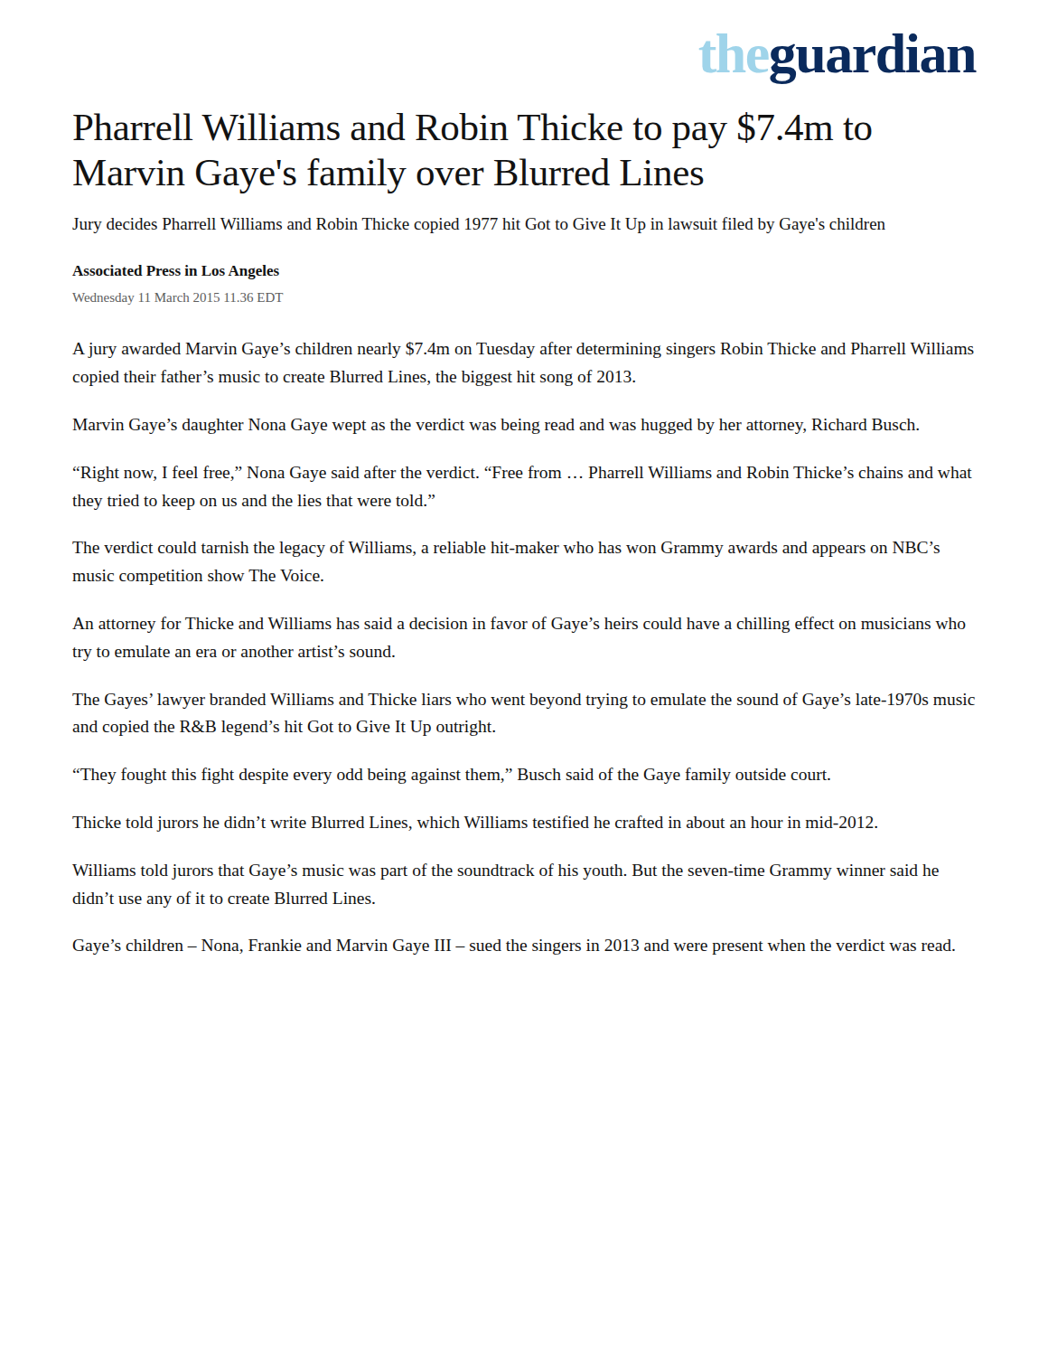the guardian
Pharrell Williams and Robin Thicke to pay $7.4m to Marvin Gaye's family over Blurred Lines
Jury decides Pharrell Williams and Robin Thicke copied 1977 hit Got to Give It Up in lawsuit filed by Gaye's children
Associated Press in Los Angeles
Wednesday 11 March 2015 11.36 EDT
A jury awarded Marvin Gaye’s children nearly $7.4m on Tuesday after determining singers Robin Thicke and Pharrell Williams copied their father’s music to create Blurred Lines, the biggest hit song of 2013.
Marvin Gaye’s daughter Nona Gaye wept as the verdict was being read and was hugged by her attorney, Richard Busch.
“Right now, I feel free,” Nona Gaye said after the verdict. “Free from … Pharrell Williams and Robin Thicke’s chains and what they tried to keep on us and the lies that were told.”
The verdict could tarnish the legacy of Williams, a reliable hit-maker who has won Grammy awards and appears on NBC’s music competition show The Voice.
An attorney for Thicke and Williams has said a decision in favor of Gaye’s heirs could have a chilling effect on musicians who try to emulate an era or another artist’s sound.
The Gayes’ lawyer branded Williams and Thicke liars who went beyond trying to emulate the sound of Gaye’s late-1970s music and copied the R&B legend’s hit Got to Give It Up outright.
“They fought this fight despite every odd being against them,” Busch said of the Gaye family outside court.
Thicke told jurors he didn’t write Blurred Lines, which Williams testified he crafted in about an hour in mid-2012.
Williams told jurors that Gaye’s music was part of the soundtrack of his youth. But the seven-time Grammy winner said he didn’t use any of it to create Blurred Lines.
Gaye’s children – Nona, Frankie and Marvin Gaye III – sued the singers in 2013 and were present when the verdict was read.